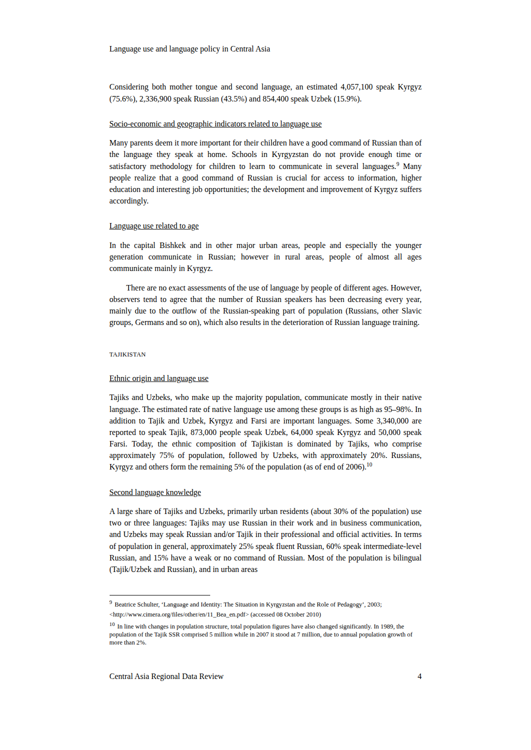Language use and language policy in Central Asia
Considering both mother tongue and second language, an estimated 4,057,100 speak Kyrgyz (75.6%), 2,336,900 speak Russian (43.5%) and 854,400 speak Uzbek (15.9%).
Socio-economic and geographic indicators related to language use
Many parents deem it more important for their children have a good command of Russian than of the language they speak at home. Schools in Kyrgyzstan do not provide enough time or satisfactory methodology for children to learn to communicate in several languages.9 Many people realize that a good command of Russian is crucial for access to information, higher education and interesting job opportunities; the development and improvement of Kyrgyz suffers accordingly.
Language use related to age
In the capital Bishkek and in other major urban areas, people and especially the younger generation communicate in Russian; however in rural areas, people of almost all ages communicate mainly in Kyrgyz.
There are no exact assessments of the use of language by people of different ages. However, observers tend to agree that the number of Russian speakers has been decreasing every year, mainly due to the outflow of the Russian-speaking part of population (Russians, other Slavic groups, Germans and so on), which also results in the deterioration of Russian language training.
Tajikistan
Ethnic origin and language use
Tajiks and Uzbeks, who make up the majority population, communicate mostly in their native language. The estimated rate of native language use among these groups is as high as 95–98%. In addition to Tajik and Uzbek, Kyrgyz and Farsi are important languages. Some 3,340,000 are reported to speak Tajik, 873,000 people speak Uzbek, 64,000 speak Kyrgyz and 50,000 speak Farsi. Today, the ethnic composition of Tajikistan is dominated by Tajiks, who comprise approximately 75% of population, followed by Uzbeks, with approximately 20%. Russians, Kyrgyz and others form the remaining 5% of the population (as of end of 2006).10
Second language knowledge
A large share of Tajiks and Uzbeks, primarily urban residents (about 30% of the population) use two or three languages: Tajiks may use Russian in their work and in business communication, and Uzbeks may speak Russian and/or Tajik in their professional and official activities. In terms of population in general, approximately 25% speak fluent Russian, 60% speak intermediate-level Russian, and 15% have a weak or no command of Russian. Most of the population is bilingual (Tajik/Uzbek and Russian), and in urban areas
9 Beatrice Schulter, ‘Language and Identity: The Situation in Kyrgyzstan and the Role of Pedagogy’, 2003;
<http://www.cimera.org/files/other/en/11_Bea_en.pdf> (accessed 08 October 2010)
10 In line with changes in population structure, total population figures have also changed significantly. In 1989, the population of the Tajik SSR comprised 5 million while in 2007 it stood at 7 million, due to annual population growth of more than 2%.
Central Asia Regional Data Review 4